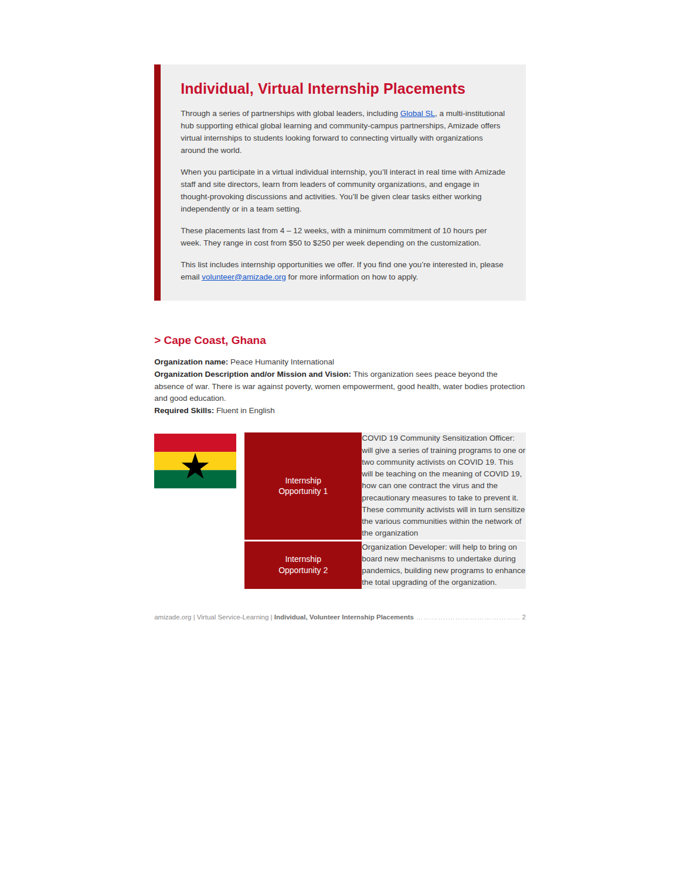Individual, Virtual Internship Placements
Through a series of partnerships with global leaders, including Global SL, a multi-institutional hub supporting ethical global learning and community-campus partnerships, Amizade offers virtual internships to students looking forward to connecting virtually with organizations around the world.
When you participate in a virtual individual internship, you’ll interact in real time with Amizade staff and site directors, learn from leaders of community organizations, and engage in thought-provoking discussions and activities. You’ll be given clear tasks either working independently or in a team setting.
These placements last from 4 – 12 weeks, with a minimum commitment of 10 hours per week. They range in cost from $50 to $250 per week depending on the customization.
This list includes internship opportunities we offer. If you find one you’re interested in, please email volunteer@amizade.org for more information on how to apply.
> Cape Coast, Ghana
Organization name: Peace Humanity International
Organization Description and/or Mission and Vision: This organization sees peace beyond the absence of war. There is war against poverty, women empowerment, good health, water bodies protection and good education.
Required Skills: Fluent in English
| Internship Opportunity 1 | COVID 19 Community Sensitization Officer: will give a series of training programs to one or two community activists on COVID 19. This will be teaching on the meaning of COVID 19, how can one contract the virus and the precautionary measures to take to prevent it. These community activists will in turn sensitize the various communities within the network of the organization |
| Internship Opportunity 2 | Organization Developer: will help to bring on board new mechanisms to undertake during pandemics, building new programs to enhance the total upgrading of the organization. |
amizade.org | Virtual Service-Learning | Individual, Volunteer Internship Placements ………….…………………………………………… 2